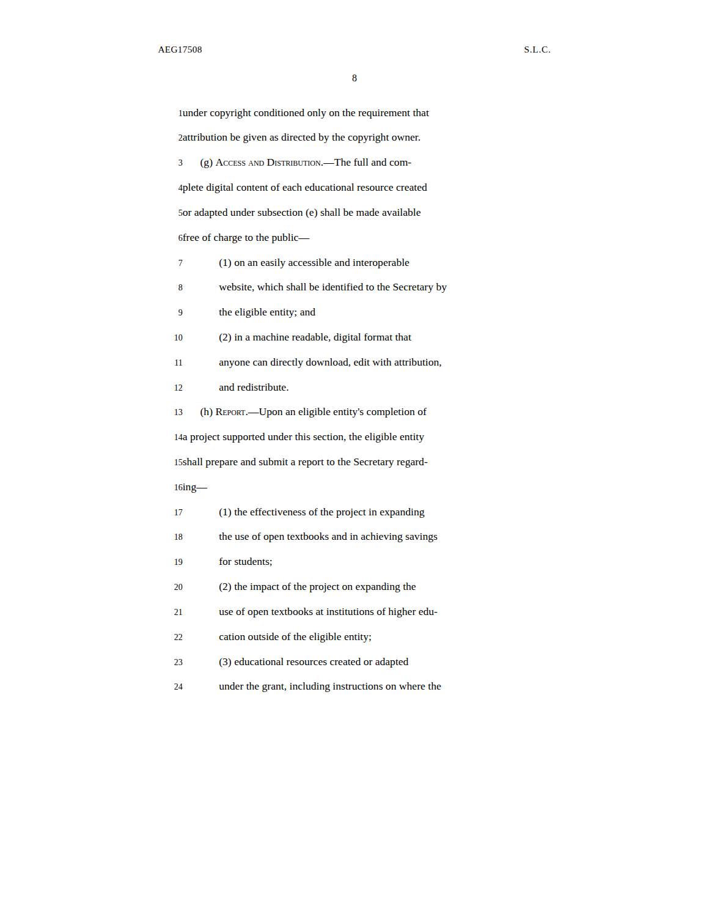AEG17508 S.L.C.
8
| 1 | under copyright conditioned only on the requirement that |
| 2 | attribution be given as directed by the copyright owner. |
| 3 | (g) Access and Distribution. —The full and com- |
| 4 | plete digital content of each educational resource created |
| 5 | or adapted under subsection (e) shall be made available |
| 6 | free of charge to the public— |
| 7 | (1) on an easily accessible and interoperable |
| 8 | website, which shall be identified to the Secretary by |
| 9 | the eligible entity; and |
| 10 | (2) in a machine readable, digital format that |
| 11 | anyone can directly download, edit with attribution, |
| 12 | and redistribute. |
| 13 | (h) Report. —Upon an eligible entity's completion of |
| 14 | a project supported under this section, the eligible entity |
| 15 | shall prepare and submit a report to the Secretary regard- |
| 16 | ing— |
| 17 | (1) the effectiveness of the project in expanding |
| 18 | the use of open textbooks and in achieving savings |
| 19 | for students; |
| 20 | (2) the impact of the project on expanding the |
| 21 | use of open textbooks at institutions of higher edu- |
| 22 | cation outside of the eligible entity; |
| 23 | (3) educational resources created or adapted |
| 24 | under the grant, including instructions on where the |